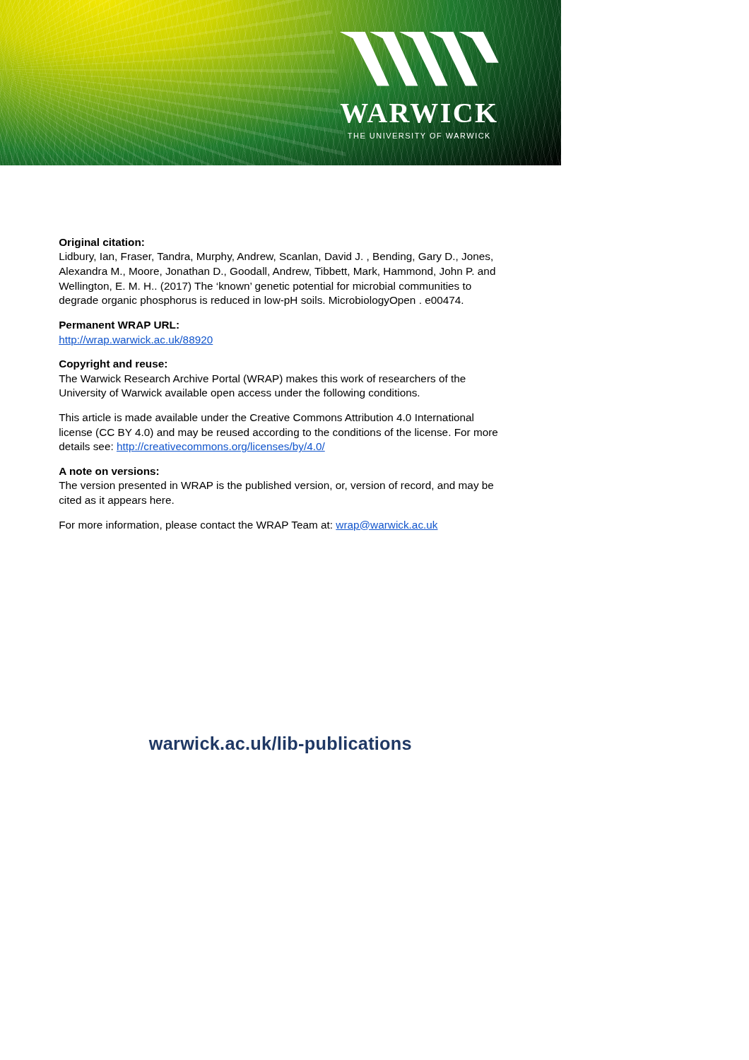WARWICK
The University of Warwick
Original citation:
Lidbury, Ian, Fraser, Tandra, Murphy, Andrew, Scanlan, David J. , Bending, Gary D., Jones, Alexandra M., Moore, Jonathan D., Goodall, Andrew, Tibbett, Mark, Hammond, John P. and Wellington, E. M. H.. (2017) The ‘known’ genetic potential for microbial communities to degrade organic phosphorus is reduced in low-pH soils. MicrobiologyOpen . e00474.
Permanent WRAP URL:
http://wrap.warwick.ac.uk/88920
Copyright and reuse:
The Warwick Research Archive Portal (WRAP) makes this work of researchers of the University of Warwick available open access under the following conditions.
This article is made available under the Creative Commons Attribution 4.0 International license (CC BY 4.0) and may be reused according to the conditions of the license. For more details see: http://creativecommons.org/licenses/by/4.0/
A note on versions:
The version presented in WRAP is the published version, or, version of record, and may be cited as it appears here.
For more information, please contact the WRAP Team at: wrap@warwick.ac.uk
warwick.ac.uk/lib-publications